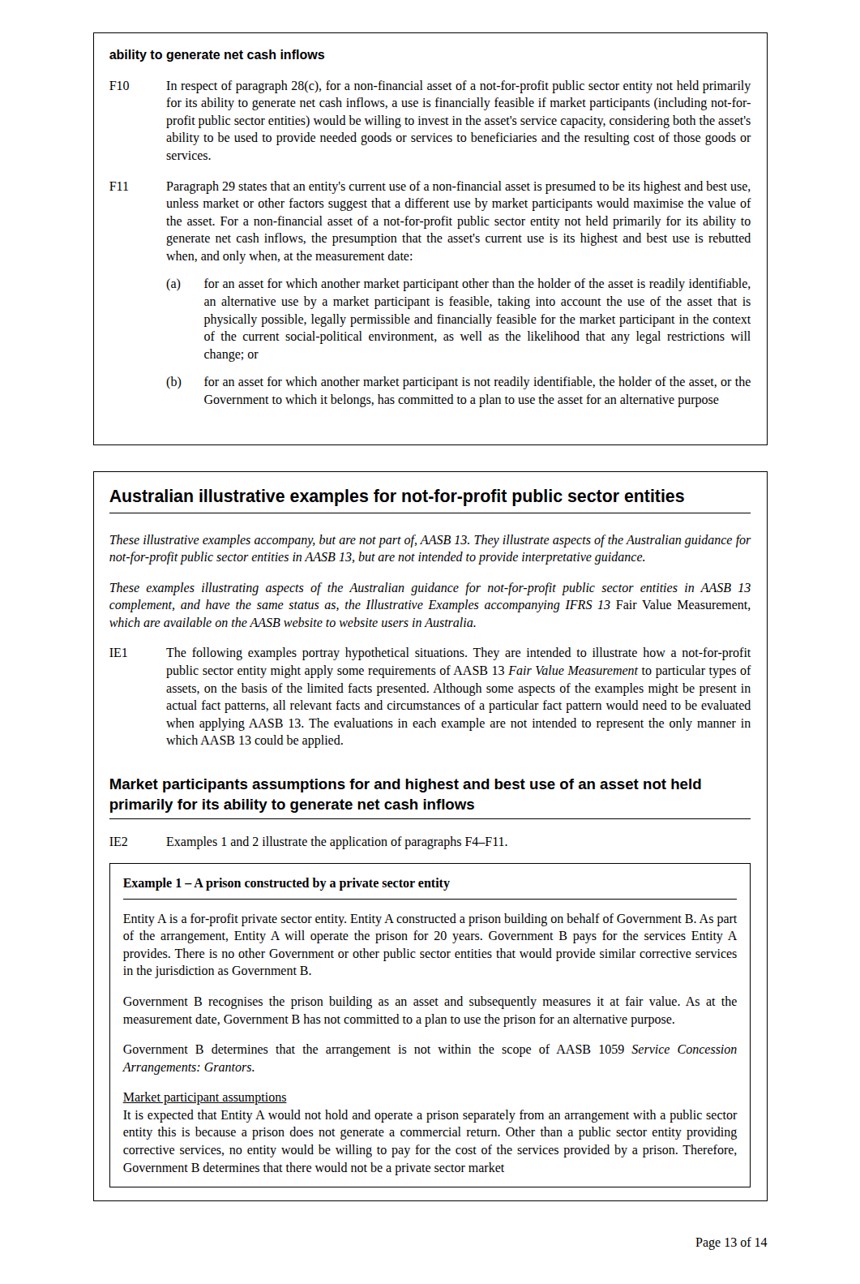ability to generate net cash inflows
F10
In respect of paragraph 28(c), for a non-financial asset of a not-for-profit public sector entity not held primarily for its ability to generate net cash inflows, a use is financially feasible if market participants (including not-for-profit public sector entities) would be willing to invest in the asset's service capacity, considering both the asset's ability to be used to provide needed goods or services to beneficiaries and the resulting cost of those goods or services.
F11
Paragraph 29 states that an entity's current use of a non-financial asset is presumed to be its highest and best use, unless market or other factors suggest that a different use by market participants would maximise the value of the asset. For a non-financial asset of a not-for-profit public sector entity not held primarily for its ability to generate net cash inflows, the presumption that the asset's current use is its highest and best use is rebutted when, and only when, at the measurement date:
(a) for an asset for which another market participant other than the holder of the asset is readily identifiable, an alternative use by a market participant is feasible, taking into account the use of the asset that is physically possible, legally permissible and financially feasible for the market participant in the context of the current social-political environment, as well as the likelihood that any legal restrictions will change; or
(b) for an asset for which another market participant is not readily identifiable, the holder of the asset, or the Government to which it belongs, has committed to a plan to use the asset for an alternative purpose
Australian illustrative examples for not-for-profit public sector entities
These illustrative examples accompany, but are not part of, AASB 13. They illustrate aspects of the Australian guidance for not-for-profit public sector entities in AASB 13, but are not intended to provide interpretative guidance.
These examples illustrating aspects of the Australian guidance for not-for-profit public sector entities in AASB 13 complement, and have the same status as, the Illustrative Examples accompanying IFRS 13 Fair Value Measurement, which are available on the AASB website to website users in Australia.
IE1
The following examples portray hypothetical situations. They are intended to illustrate how a not-for-profit public sector entity might apply some requirements of AASB 13 Fair Value Measurement to particular types of assets, on the basis of the limited facts presented. Although some aspects of the examples might be present in actual fact patterns, all relevant facts and circumstances of a particular fact pattern would need to be evaluated when applying AASB 13. The evaluations in each example are not intended to represent the only manner in which AASB 13 could be applied.
Market participants assumptions for and highest and best use of an asset not held primarily for its ability to generate net cash inflows
IE2
Examples 1 and 2 illustrate the application of paragraphs F4–F11.
Example 1 – A prison constructed by a private sector entity
Entity A is a for-profit private sector entity. Entity A constructed a prison building on behalf of Government B. As part of the arrangement, Entity A will operate the prison for 20 years. Government B pays for the services Entity A provides. There is no other Government or other public sector entities that would provide similar corrective services in the jurisdiction as Government B.
Government B recognises the prison building as an asset and subsequently measures it at fair value. As at the measurement date, Government B has not committed to a plan to use the prison for an alternative purpose.
Government B determines that the arrangement is not within the scope of AASB 1059 Service Concession Arrangements: Grantors.
Market participant assumptions
It is expected that Entity A would not hold and operate a prison separately from an arrangement with a public sector entity this is because a prison does not generate a commercial return. Other than a public sector entity providing corrective services, no entity would be willing to pay for the cost of the services provided by a prison. Therefore, Government B determines that there would not be a private sector market
Page 13 of 14